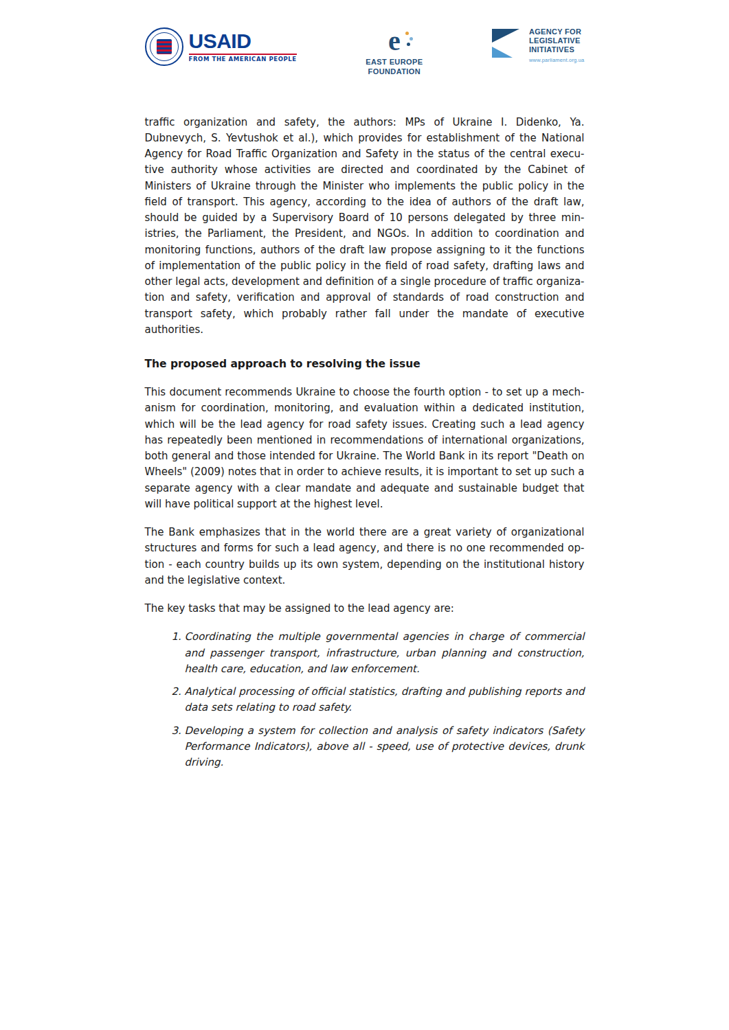USAID FROM THE AMERICAN PEOPLE
e
EAST EUROPE
FOUNDATION
AGENCY FOR LEGISLATIVE INITIATIVES www.parliament.org.ua
traffic organization and safety, the authors: MPs of Ukraine I. Didenko, Ya. Dubnevych, S. Yevtushok et al.), which provides for establishment of the National Agency for Road Traffic Organization and Safety in the status of the central executive authority whose activities are directed and coordinated by the Cabinet of Ministers of Ukraine through the Minister who implements the public policy in the field of transport. This agency, according to the idea of authors of the draft law, should be guided by a Supervisory Board of 10 persons delegated by three ministries, the Parliament, the President, and NGOs. In addition to coordination and monitoring functions, authors of the draft law propose assigning to it the functions of implementation of the public policy in the field of road safety, drafting laws and other legal acts, development and definition of a single procedure of traffic organization and safety, verification and approval of standards of road construction and transport safety, which probably rather fall under the mandate of executive authorities.
The proposed approach to resolving the issue
This document recommends Ukraine to choose the fourth option - to set up a mechanism for coordination, monitoring, and evaluation within a dedicated institution, which will be the lead agency for road safety issues. Creating such a lead agency has repeatedly been mentioned in recommendations of international organizations, both general and those intended for Ukraine. The World Bank in its report "Death on Wheels" (2009) notes that in order to achieve results, it is important to set up such a separate agency with a clear mandate and adequate and sustainable budget that will have political support at the highest level.
The Bank emphasizes that in the world there are a great variety of organizational structures and forms for such a lead agency, and there is no one recommended option - each country builds up its own system, depending on the institutional history and the legislative context.
The key tasks that may be assigned to the lead agency are:
Coordinating the multiple governmental agencies in charge of commercial and passenger transport, infrastructure, urban planning and construction, health care, education, and law enforcement.
Analytical processing of official statistics, drafting and publishing reports and data sets relating to road safety.
Developing a system for collection and analysis of safety indicators (Safety Performance Indicators), above all - speed, use of protective devices, drunk driving.